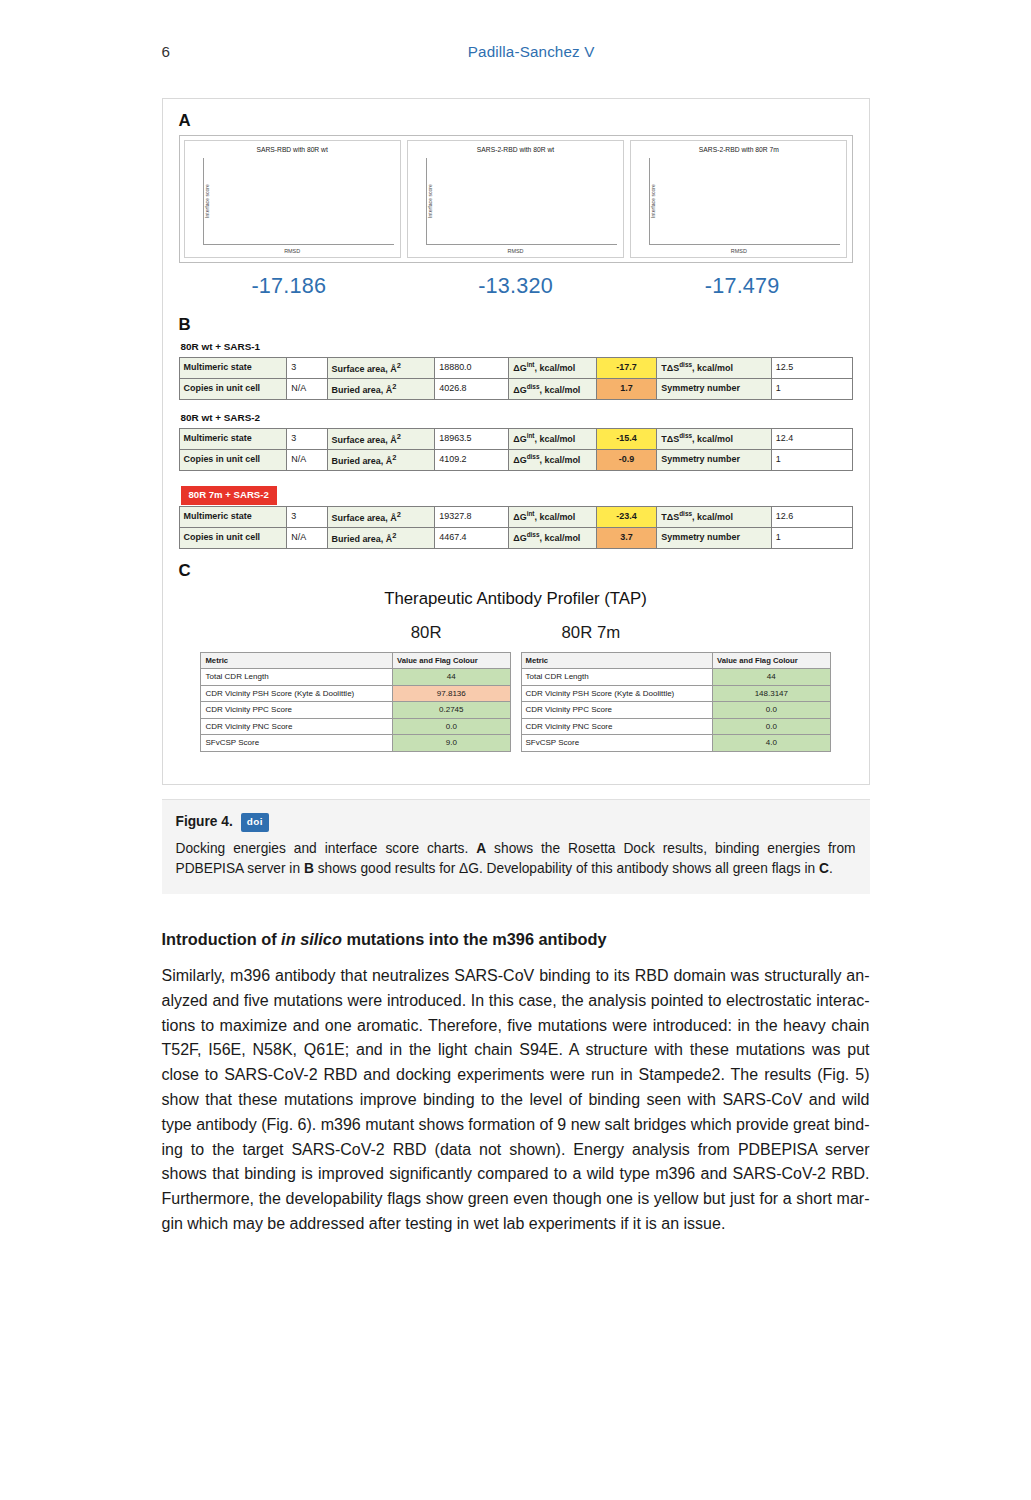6 Padilla-Sanchez V
A
SARS-RBD with 80R wt
Interface score
RMSD
SARS-2-RBD with 80R wt
Interface score
RMSD
SARS-2-RBD with 80R 7m
Interface score
RMSD
-17.186
-13.320
-17.479
B
80R wt + SARS-1
| Multimeric state | 3 | Surface area, Å 2 | 18880.0 | ΔG int , kcal/mol | -17.7 | TΔS diss , kcal/mol | 12.5 |
| Copies in unit cell | N/A | Buried area, Å 2 | 4026.8 | ΔG diss , kcal/mol | 1.7 | Symmetry number | 1 |
80R wt + SARS-2
| Multimeric state | 3 | Surface area, Å 2 | 18963.5 | ΔG int , kcal/mol | -15.4 | TΔS diss , kcal/mol | 12.4 |
| Copies in unit cell | N/A | Buried area, Å 2 | 4109.2 | ΔG diss , kcal/mol | -0.9 | Symmetry number | 1 |
80R 7m + SARS-2
| Multimeric state | 3 | Surface area, Å 2 | 19327.8 | ΔG int , kcal/mol | -23.4 | TΔS diss , kcal/mol | 12.6 |
| Copies in unit cell | N/A | Buried area, Å 2 | 4467.4 | ΔG diss , kcal/mol | 3.7 | Symmetry number | 1 |
C
Therapeutic Antibody Profiler (TAP)
80R 80R 7m
| Metric | Value and Flag Colour |
| --- | --- |
| Total CDR Length | 44 |
| CDR Vicinity PSH Score (Kyte & Doolittle) | 97.8136 |
| CDR Vicinity PPC Score | 0.2745 |
| CDR Vicinity PNC Score | 0.0 |
| SFvCSP Score | 9.0 |
| Metric | Value and Flag Colour |
| --- | --- |
| Total CDR Length | 44 |
| CDR Vicinity PSH Score (Kyte & Doolittle) | 148.3147 |
| CDR Vicinity PPC Score | 0.0 |
| CDR Vicinity PNC Score | 0.0 |
| SFvCSP Score | 4.0 |
Figure 4. doi
Docking energies and interface score charts. A shows the Rosetta Dock results, binding energies from PDBEPISA server in B shows good results for ΔG. Developability of this antibody shows all green flags in C.
Introduction of in silico mutations into the m396 antibody
Similarly, m396 antibody that neutralizes SARS-CoV binding to its RBD domain was structurally analyzed and five mutations were introduced. In this case, the analysis pointed to electrostatic interactions to maximize and one aromatic. Therefore, five mutations were introduced: in the heavy chain T52F, I56E, N58K, Q61E; and in the light chain S94E. A structure with these mutations was put close to SARS-CoV-2 RBD and docking experiments were run in Stampede2. The results (Fig. 5) show that these mutations improve binding to the level of binding seen with SARS-CoV and wild type antibody (Fig. 6). m396 mutant shows formation of 9 new salt bridges which provide great binding to the target SARS-CoV-2 RBD (data not shown). Energy analysis from PDBEPISA server shows that binding is improved significantly compared to a wild type m396 and SARS-CoV-2 RBD. Furthermore, the developability flags show green even though one is yellow but just for a short margin which may be addressed after testing in wet lab experiments if it is an issue.